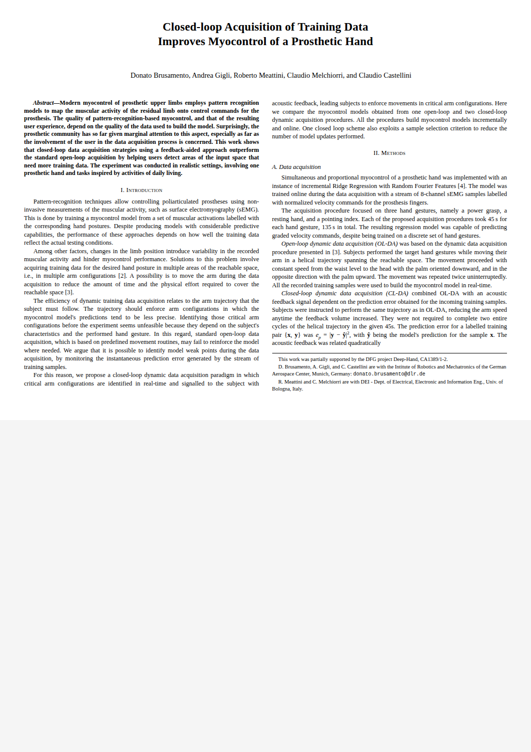Closed-loop Acquisition of Training Data
Improves Myocontrol of a Prosthetic Hand
Donato Brusamento, Andrea Gigli, Roberto Meattini, Claudio Melchiorri, and Claudio Castellini
Abstract—Modern myocontrol of prosthetic upper limbs employs pattern recognition models to map the muscular activity of the residual limb onto control commands for the prosthesis. The quality of pattern-recognition-based myocontrol, and that of the resulting user experience, depend on the quality of the data used to build the model. Surprisingly, the prosthetic community has so far given marginal attention to this aspect, especially as far as the involvement of the user in the data acquisition process is concerned. This work shows that closed-loop data acquisition strategies using a feedback-aided approach outperform the standard open-loop acquisition by helping users detect areas of the input space that need more training data. The experiment was conducted in realistic settings, involving one prosthetic hand and tasks inspired by activities of daily living.
I. Introduction
Pattern-recognition techniques allow controlling poliarticulated prostheses using non-invasive measurements of the muscular activity, such as surface electromyography (sEMG). This is done by training a myocontrol model from a set of muscular activations labelled with the corresponding hand postures. Despite producing models with considerable predictive capabilities, the performance of these approaches depends on how well the training data reflect the actual testing conditions.
Among other factors, changes in the limb position introduce variability in the recorded muscular activity and hinder myocontrol performance. Solutions to this problem involve acquiring training data for the desired hand posture in multiple areas of the reachable space, i.e., in multiple arm configurations [2]. A possibility is to move the arm during the data acquisition to reduce the amount of time and the physical effort required to cover the reachable space [3].
The efficiency of dynamic training data acquisition relates to the arm trajectory that the subject must follow. The trajectory should enforce arm configurations in which the myocontrol model's predictions tend to be less precise. Identifying those critical arm configurations before the experiment seems unfeasible because they depend on the subject's characteristics and the performed hand gesture. In this regard, standard open-loop data acquisition, which is based on predefined movement routines, may fail to reinforce the model where needed. We argue that it is possible to identify model weak points during the data acquisition, by monitoring the instantaneous prediction error generated by the stream of training samples.
For this reason, we propose a closed-loop dynamic data acquisition paradigm in which critical arm configurations are identified in real-time and signalled to the subject with acoustic feedback, leading subjects to enforce movements in critical arm configurations. Here we compare the myocontrol models obtained from one open-loop and two closed-loop dynamic acquisition procedures. All the procedures build myocontrol models incrementally and online. One closed loop scheme also exploits a sample selection criterion to reduce the number of model updates performed.
II. Methods
A. Data acquisition
Simultaneous and proportional myocontrol of a prosthetic hand was implemented with an instance of incremental Ridge Regression with Random Fourier Features [4]. The model was trained online during the data acquisition with a stream of 8-channel sEMG samples labelled with normalized velocity commands for the prosthesis fingers.
The acquisition procedure focused on three hand gestures, namely a power grasp, a resting hand, and a pointing index. Each of the proposed acquisition procedures took 45 s for each hand gesture, 135 s in total. The resulting regression model was capable of predicting graded velocity commands, despite being trained on a discrete set of hand gestures.
Open-loop dynamic data acquisition (OL-DA) was based on the dynamic data acquisition procedure presented in [3]. Subjects performed the target hand gestures while moving their arm in a helical trajectory spanning the reachable space. The movement proceeded with constant speed from the waist level to the head with the palm oriented downward, and in the opposite direction with the palm upward. The movement was repeated twice uninterruptedly. All the recorded training samples were used to build the myocontrol model in real-time.
Closed-loop dynamic data acquisition (CL-DA) combined OL-DA with an acoustic feedback signal dependent on the prediction error obtained for the incoming training samples. Subjects were instructed to perform the same trajectory as in OL-DA, reducing the arm speed anytime the feedback volume increased. They were not required to complete two entire cycles of the helical trajectory in the given 45s. The prediction error for a labelled training pair {x, y} was ep = |y − ŷ|2, with ŷ being the model's prediction for the sample x. The acoustic feedback was related quadratically
This work was partially supported by the DFG project Deep-Hand, CA1389/1-2.
D. Brusamento, A. Gigli, and C. Castellini are with the Intitute of Robotics and Mechatronics of the German Aerospace Center, Munich, Germany: donato.brusamento@dlr.de
R. Meattini and C. Melchiorri are with DEI - Dept. of Electrical, Electronic and Information Eng., Univ. of Bologna, Italy.